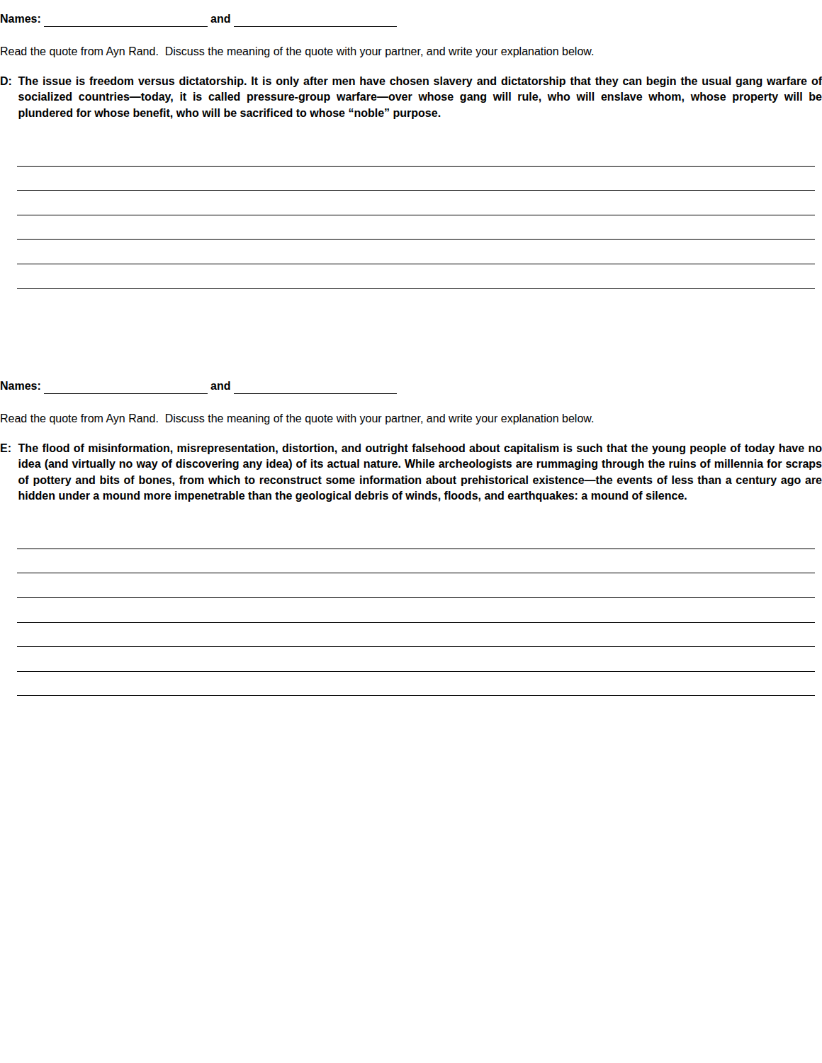Names: and
Read the quote from Ayn Rand. Discuss the meaning of the quote with your partner, and write your explanation below.
D: The issue is freedom versus dictatorship. It is only after men have chosen slavery and dictatorship that they can begin the usual gang warfare of socialized countries—today, it is called pressure-group warfare—over whose gang will rule, who will enslave whom, whose property will be plundered for whose benefit, who will be sacrificed to whose “noble” purpose.
Names: and
Read the quote from Ayn Rand. Discuss the meaning of the quote with your partner, and write your explanation below.
E: The flood of misinformation, misrepresentation, distortion, and outright falsehood about capitalism is such that the young people of today have no idea (and virtually no way of discovering any idea) of its actual nature. While archeologists are rummaging through the ruins of millennia for scraps of pottery and bits of bones, from which to reconstruct some information about prehistorical existence—the events of less than a century ago are hidden under a mound more impenetrable than the geological debris of winds, floods, and earthquakes: a mound of silence.